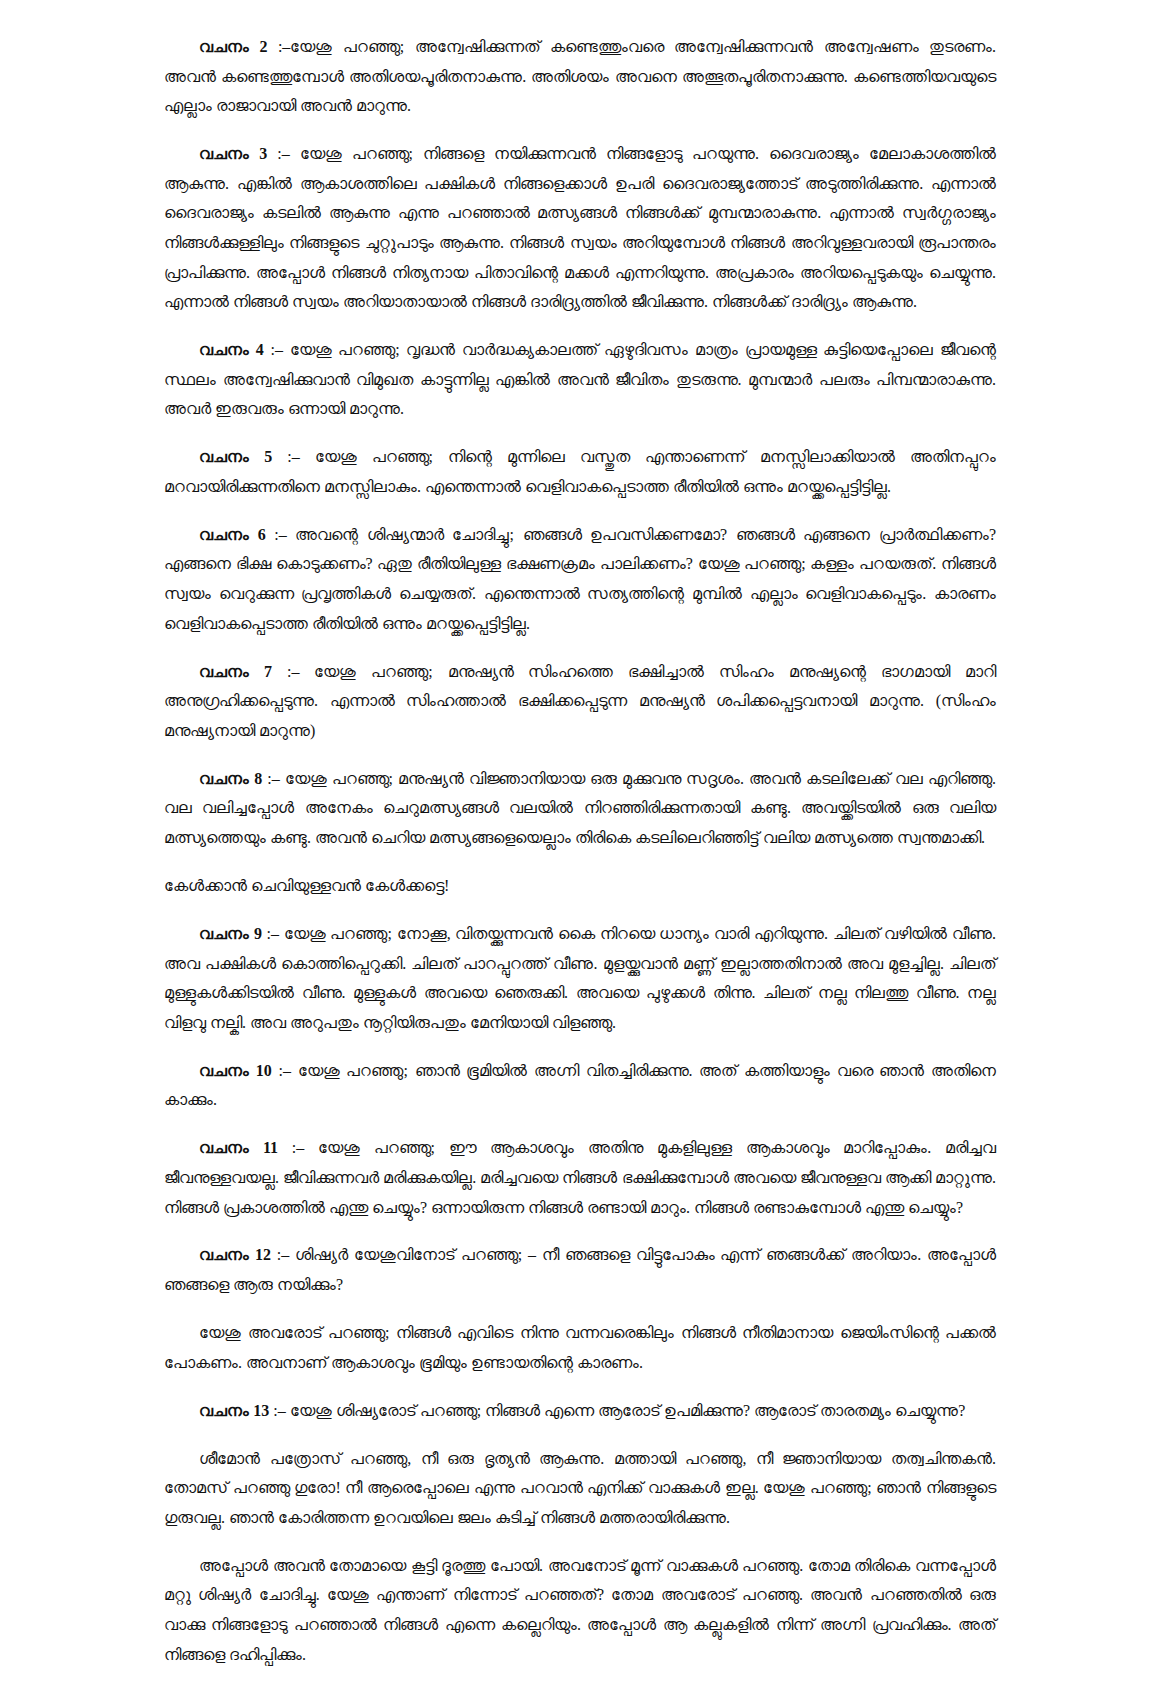വചനം 2 :–യേശു പറഞ്ഞു; അന്വേഷിക്കുന്നത് കണ്ടെത്തുംവരെ അന്വേഷിക്കുന്നവൻ അന്വേഷണം തുടരണം. അവൻ കണ്ടെത്തുമ്പോൾ അതിശയപൂരിതനാകുന്നു. അതിശയം അവനെ അത്ഭുതപൂരിതനാക്കുന്നു. കണ്ടെത്തിയവയുടെ എല്ലാം രാജാവായി അവൻ മാറുന്നു.
വചനം 3 :– യേശു പറഞ്ഞു; നിങ്ങളെ നയിക്കുന്നവൻ നിങ്ങളോടു പറയുന്നു. ദൈവരാജ്യം മേലാകാശത്തിൽ ആകുന്നു. എങ്കിൽ ആകാശത്തിലെ പക്ഷികൾ നിങ്ങളെക്കാൾ ഉപരി ദൈവരാജ്യത്തോട് അടുത്തിരിക്കുന്നു. എന്നാൽ ദൈവരാജ്യം കടലിൽ ആകുന്നു എന്നു പറഞ്ഞാൽ മത്സ്യങ്ങൾ നിങ്ങൾക്ക് മുമ്പന്മാരാകുന്നു. എന്നാൽ സ്വർഗ്ഗരാജ്യം നിങ്ങൾക്കുള്ളിലും നിങ്ങളുടെ ചുറ്റുപാടും ആകുന്നു. നിങ്ങൾ സ്വയം അറിയുമ്പോൾ നിങ്ങൾ അറിവുള്ളവരായി രൂപാന്തരം പ്രാപിക്കുന്നു. അപ്പോൾ നിങ്ങൾ നിത്യനായ പിതാവിന്റെ മക്കൾ എന്നറിയുന്നു. അപ്രകാരം അറിയപ്പെടുകയും ചെയ്യുന്നു. എന്നാൽ നിങ്ങൾ സ്വയം അറിയാതായാൽ നിങ്ങൾ ദാരിദ്ര്യത്തിൽ ജീവിക്കുന്നു. നിങ്ങൾക്ക് ദാരിദ്ര്യം ആകുന്നു.
വചനം 4 :– യേശു പറഞ്ഞു; വൃദ്ധൻ വാർദ്ധക്യകാലത്ത് ഏഴുദിവസം മാത്രം പ്രായമുള്ള കുട്ടിയെപ്പോലെ ജീവന്റെ സ്ഥലം അന്വേഷിക്കുവാൻ വിമുഖത കാട്ടുന്നില്ല എങ്കിൽ അവൻ ജീവിതം തുടരുന്നു. മുമ്പന്മാർ പലരും പിമ്പന്മാരാകുന്നു. അവർ ഇരുവരും ഒന്നായി മാറുന്നു.
വചനം 5 :– യേശു പറഞ്ഞു; നിന്റെ മുന്നിലെ വസ്തുത എന്താണെന്ന് മനസ്സിലാക്കിയാൽ അതിനപ്പുറം മറവായിരിക്കുന്നതിനെ മനസ്സിലാകും. എന്തെന്നാൽ വെളിവാകപ്പെടാത്ത രീതിയിൽ ഒന്നും മറയ്ക്കപ്പെട്ടിട്ടില്ല.
വചനം 6 :– അവന്റെ ശിഷ്യന്മാർ ചോദിച്ചു; ഞങ്ങൾ ഉപവസിക്കണമോ? ഞങ്ങൾ എങ്ങനെ പ്രാർത്ഥിക്കണം? എങ്ങനെ ഭിക്ഷ കൊടുക്കണം? ഏതു രീതിയിലുള്ള ഭക്ഷണക്രമം പാലിക്കണം? യേശു പറഞ്ഞു; കള്ളം പറയരുത്. നിങ്ങൾ സ്വയം വെറുക്കുന്ന പ്രവൃത്തികൾ ചെയ്യരുത്. എന്തെന്നാൽ സത്യത്തിന്റെ മുമ്പിൽ എല്ലാം വെളിവാകപ്പെടും. കാരണം വെളിവാകപ്പെടാത്ത രീതിയിൽ ഒന്നും മറയ്ക്കപ്പെട്ടിട്ടില്ല.
വചനം 7 :– യേശു പറഞ്ഞു; മനുഷ്യൻ സിംഹത്തെ ഭക്ഷിച്ചാൽ സിംഹം മനുഷ്യന്റെ ഭാഗമായി മാറി അനുഗ്രഹിക്കപ്പെടുന്നു. എന്നാൽ സിംഹത്താൽ ഭക്ഷിക്കപ്പെടുന്ന മനുഷ്യൻ ശപിക്കപ്പെട്ടവനായി മാറുന്നു. (സിംഹം മനുഷ്യനായി മാറുന്നു)
വചനം 8 :– യേശു പറഞ്ഞു; മനുഷ്യൻ വിജ്ഞാനിയായ ഒരു മുക്കുവനു സദൃശം. അവൻ കടലിലേക്ക് വല എറിഞ്ഞു. വല വലിച്ചപ്പോൾ അനേകം ചെറുമത്സ്യങ്ങൾ വലയിൽ നിറഞ്ഞിരിക്കുന്നതായി കണ്ടു. അവയ്ക്കിടയിൽ ഒരു വലിയ മത്സ്യത്തെയും കണ്ടു. അവൻ ചെറിയ മത്സ്യങ്ങളെയെല്ലാം തിരികെ കടലിലെറിഞ്ഞിട്ട് വലിയ മത്സ്യത്തെ സ്വന്തമാക്കി.
കേൾക്കാൻ ചെവിയുള്ളവൻ കേൾക്കട്ടെ!
വചനം 9 :– യേശു പറഞ്ഞു; നോക്കൂ, വിതയ്ക്കുന്നവൻ കൈ നിറയെ ധാന്യം വാരി എറിയുന്നു. ചിലത് വഴിയിൽ വീണു. അവ പക്ഷികൾ കൊത്തിപ്പെറുക്കി. ചിലത് പാറപ്പുറത്ത് വീണു. മുളയ്ക്കുവാൻ മണ്ണ് ഇല്ലാത്തതിനാൽ അവ മുളച്ചില്ല. ചിലത് മുള്ളുകൾക്കിടയിൽ വീണു. മുള്ളുകൾ അവയെ ഞെരുക്കി. അവയെ പുഴുക്കൾ തിന്നു. ചിലത് നല്ല നിലത്തു വീണു. നല്ല വിളവു നല്കി. അവ അറുപതും നൂറ്റിയിരുപതും മേനിയായി വിളഞ്ഞു.
വചനം 10 :– യേശു പറഞ്ഞു; ഞാൻ ഭൂമിയിൽ അഗ്നി വിതച്ചിരിക്കുന്നു. അത് കത്തിയാളും വരെ ഞാൻ അതിനെ കാക്കും.
വചനം 11 :– യേശു പറഞ്ഞു; ഈ ആകാശവും അതിനു മുകളിലുള്ള ആകാശവും മാറിപ്പോകും. മരിച്ചവ ജീവനുള്ളവയല്ല. ജീവിക്കുന്നവർ മരിക്കുകയില്ല. മരിച്ചവയെ നിങ്ങൾ ഭക്ഷിക്കുമ്പോൾ അവയെ ജീവനുള്ളവ ആക്കി മാറ്റുന്നു. നിങ്ങൾ പ്രകാശത്തിൽ എന്തു ചെയ്യും? ഒന്നായിരുന്ന നിങ്ങൾ രണ്ടായി മാറും. നിങ്ങൾ രണ്ടാകുമ്പോൾ എന്തു ചെയ്യും?
വചനം 12 :– ശിഷ്യർ യേശുവിനോട് പറഞ്ഞു; – നീ ഞങ്ങളെ വിട്ടുപോകും എന്ന് ഞങ്ങൾക്ക് അറിയാം. അപ്പോൾ ഞങ്ങളെ ആരു നയിക്കും?
യേശു അവരോട് പറഞ്ഞു; നിങ്ങൾ എവിടെ നിന്നു വന്നവരെങ്കിലും നിങ്ങൾ നീതിമാനായ ജെയിംസിന്റെ പക്കൽ പോകണം. അവനാണ് ആകാശവും ഭൂമിയും ഉണ്ടായതിന്റെ കാരണം.
വചനം 13 :– യേശു ശിഷ്യരോട് പറഞ്ഞു; നിങ്ങൾ എന്നെ ആരോട് ഉപമിക്കുന്നു? ആരോട് താരതമ്യം ചെയ്യുന്നു?
ശീമോൻ പത്രോസ് പറഞ്ഞു, നീ ഒരു ഭൃത്യൻ ആകുന്നു. മത്തായി പറഞ്ഞു, നീ ജ്ഞാനിയായ തത്വചിന്തകൻ. തോമസ് പറഞ്ഞു ഗുരോ! നീ ആരെപ്പോലെ എന്നു പറവാൻ എനിക്ക് വാക്കുകൾ ഇല്ല. യേശു പറഞ്ഞു; ഞാൻ നിങ്ങളുടെ ഗുരുവല്ല. ഞാൻ കോരിത്തന്ന ഉറവയിലെ ജലം കുടിച്ച് നിങ്ങൾ മത്തരായിരിക്കുന്നു.
അപ്പോൾ അവൻ തോമായെ കൂട്ടി ദൂരത്തു പോയി. അവനോട് മൂന്ന് വാക്കുകൾ പറഞ്ഞു. തോമ തിരികെ വന്നപ്പോൾ മറ്റു ശിഷ്യർ ചോദിച്ചു. യേശു എന്താണ് നിന്നോട് പറഞ്ഞത്? തോമ അവരോട് പറഞ്ഞു. അവൻ പറഞ്ഞതിൽ ഒരു വാക്കു നിങ്ങളോടു പറഞ്ഞാൽ നിങ്ങൾ എന്നെ കല്ലെറിയും. അപ്പോൾ ആ കല്ലുകളിൽ നിന്ന് അഗ്നി പ്രവഹിക്കും. അത് നിങ്ങളെ ദഹിപ്പിക്കും.